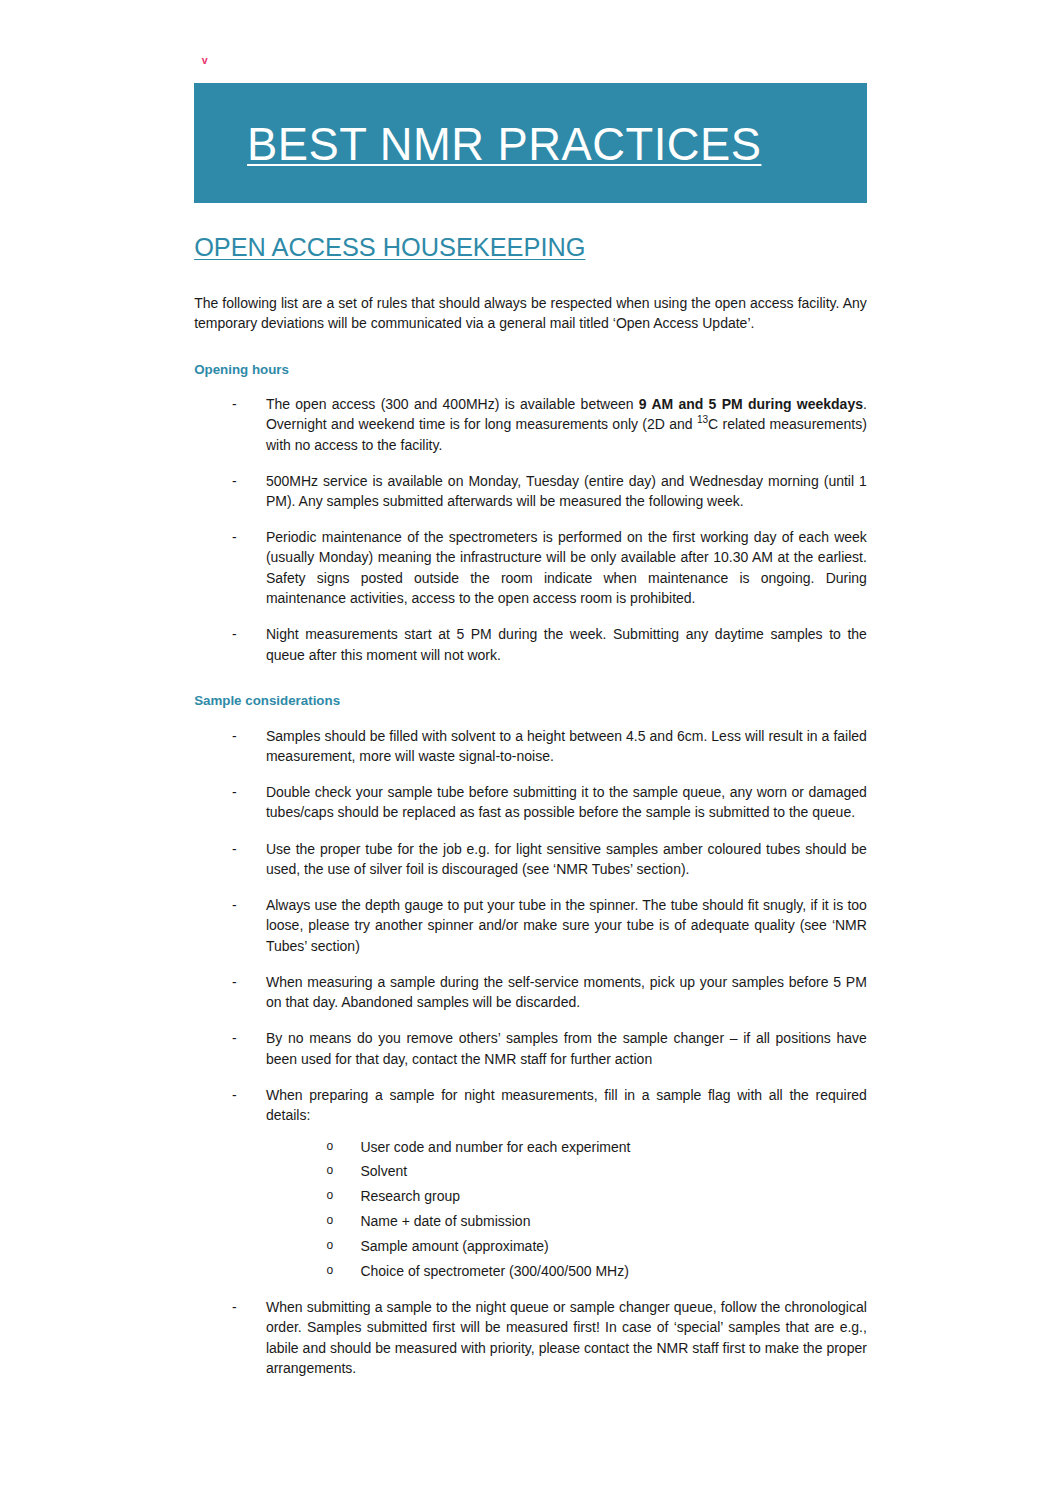v
BEST NMR PRACTICES
OPEN ACCESS HOUSEKEEPING
The following list are a set of rules that should always be respected when using the open access facility. Any temporary deviations will be communicated via a general mail titled ‘Open Access Update’.
Opening hours
The open access (300 and 400MHz) is available between 9 AM and 5 PM during weekdays. Overnight and weekend time is for long measurements only (2D and 13C related measurements) with no access to the facility.
500MHz service is available on Monday, Tuesday (entire day) and Wednesday morning (until 1 PM). Any samples submitted afterwards will be measured the following week.
Periodic maintenance of the spectrometers is performed on the first working day of each week (usually Monday) meaning the infrastructure will be only available after 10.30 AM at the earliest. Safety signs posted outside the room indicate when maintenance is ongoing. During maintenance activities, access to the open access room is prohibited.
Night measurements start at 5 PM during the week. Submitting any daytime samples to the queue after this moment will not work.
Sample considerations
Samples should be filled with solvent to a height between 4.5 and 6cm. Less will result in a failed measurement, more will waste signal-to-noise.
Double check your sample tube before submitting it to the sample queue, any worn or damaged tubes/caps should be replaced as fast as possible before the sample is submitted to the queue.
Use the proper tube for the job e.g. for light sensitive samples amber coloured tubes should be used, the use of silver foil is discouraged (see ‘NMR Tubes’ section).
Always use the depth gauge to put your tube in the spinner. The tube should fit snugly, if it is too loose, please try another spinner and/or make sure your tube is of adequate quality (see ‘NMR Tubes’ section)
When measuring a sample during the self-service moments, pick up your samples before 5 PM on that day. Abandoned samples will be discarded.
By no means do you remove others’ samples from the sample changer – if all positions have been used for that day, contact the NMR staff for further action
When preparing a sample for night measurements, fill in a sample flag with all the required details:
User code and number for each experiment
Solvent
Research group
Name + date of submission
Sample amount (approximate)
Choice of spectrometer (300/400/500 MHz)
When submitting a sample to the night queue or sample changer queue, follow the chronological order. Samples submitted first will be measured first! In case of ‘special’ samples that are e.g., labile and should be measured with priority, please contact the NMR staff first to make the proper arrangements.